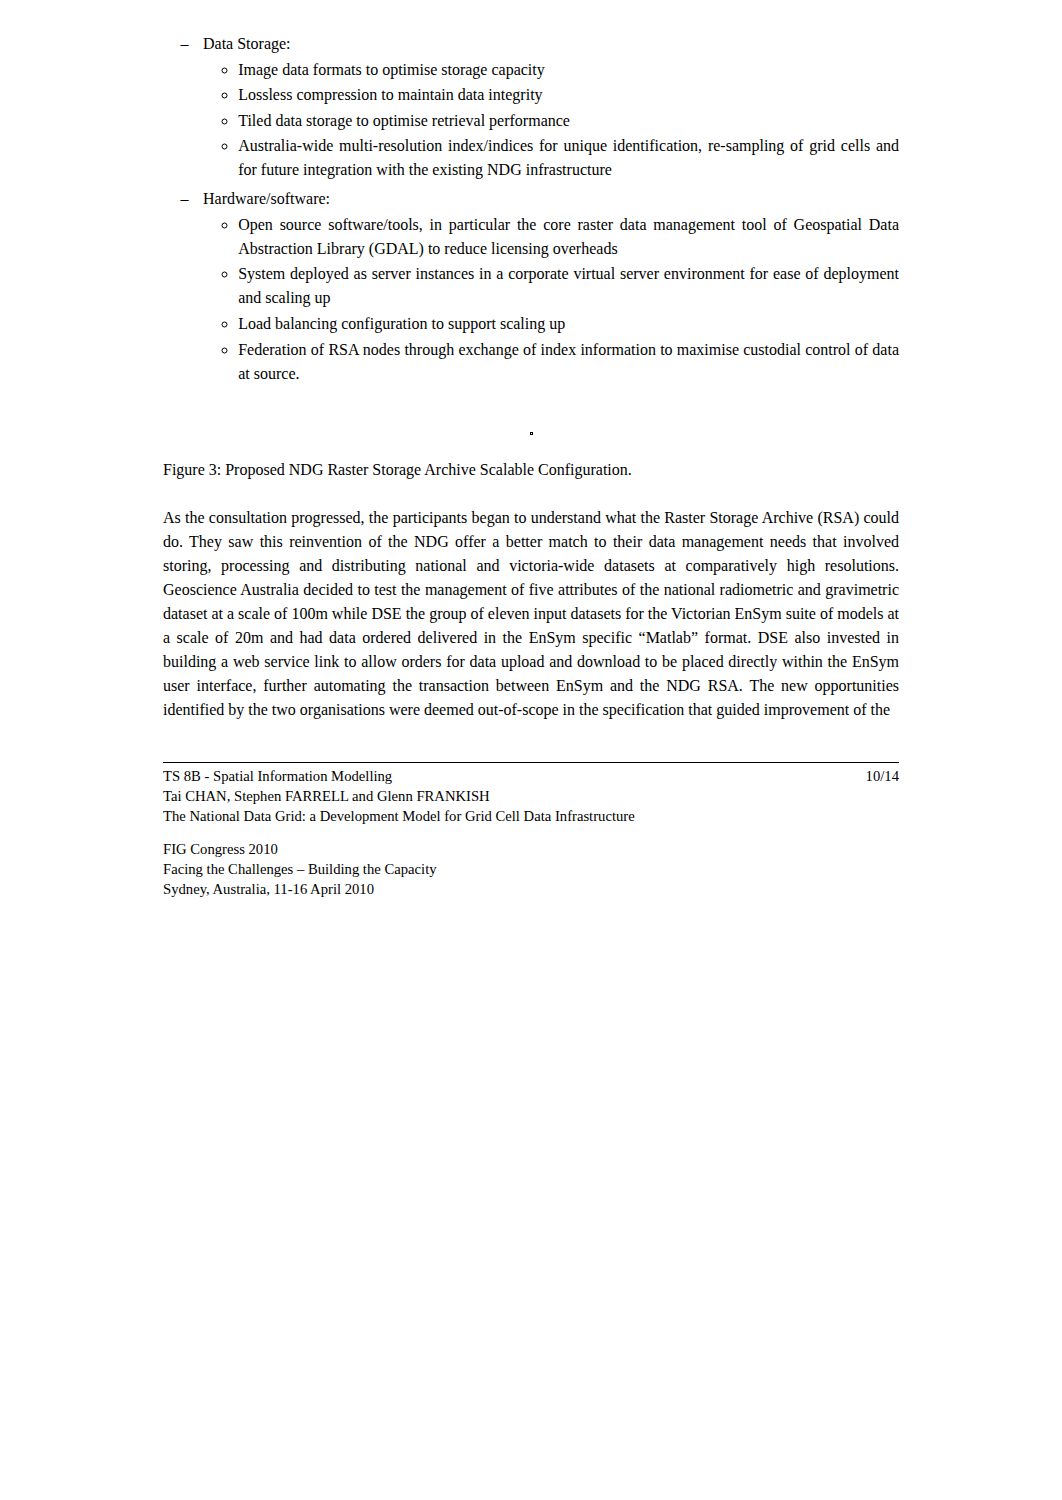Data Storage:
Image data formats to optimise storage capacity
Lossless compression to maintain data integrity
Tiled data storage to optimise retrieval performance
Australia-wide multi-resolution index/indices for unique identification, re-sampling of grid cells and for future integration with the existing NDG infrastructure
Hardware/software:
Open source software/tools, in particular the core raster data management tool of Geospatial Data Abstraction Library (GDAL) to reduce licensing overheads
System deployed as server instances in a corporate virtual server environment for ease of deployment and scaling up
Load balancing configuration to support scaling up
Federation of RSA nodes through exchange of index information to maximise custodial control of data at source.
Figure 3: Proposed NDG Raster Storage Archive Scalable Configuration.
As the consultation progressed, the participants began to understand what the Raster Storage Archive (RSA) could do. They saw this reinvention of the NDG offer a better match to their data management needs that involved storing, processing and distributing national and victoria-wide datasets at comparatively high resolutions. Geoscience Australia decided to test the management of five attributes of the national radiometric and gravimetric dataset at a scale of 100m while DSE the group of eleven input datasets for the Victorian EnSym suite of models at a scale of 20m and had data ordered delivered in the EnSym specific “Matlab” format. DSE also invested in building a web service link to allow orders for data upload and download to be placed directly within the EnSym user interface, further automating the transaction between EnSym and the NDG RSA. The new opportunities identified by the two organisations were deemed out-of-scope in the specification that guided improvement of the
10/14
TS 8B - Spatial Information Modelling
Tai CHAN, Stephen FARRELL and Glenn FRANKISH
The National Data Grid: a Development Model for Grid Cell Data Infrastructure
FIG Congress 2010
Facing the Challenges – Building the Capacity
Sydney, Australia, 11-16 April 2010